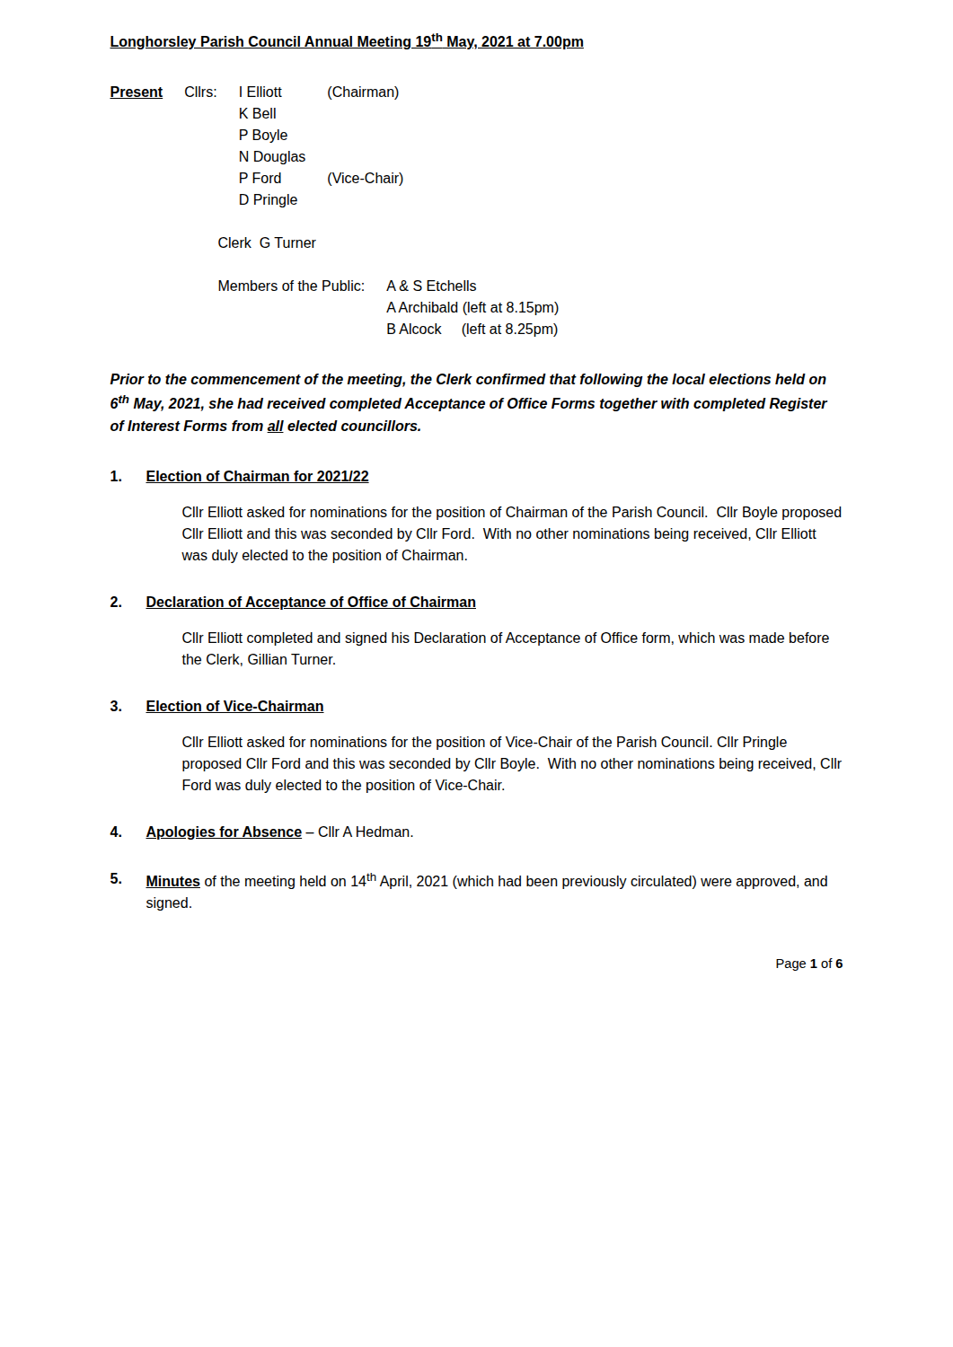Longhorsley Parish Council Annual Meeting 19th May, 2021 at 7.00pm
| Present | Cllrs: | I Elliott K Bell P Boyle N Douglas P Ford D Pringle | (Chairman) (Vice-Chair) |
Clerk G Turner
| Members of the Public: | A & S Etchells A Archibald (left at 8.15pm) B Alcock (left at 8.25pm) |
Prior to the commencement of the meeting, the Clerk confirmed that following the local elections held on 6th May, 2021, she had received completed Acceptance of Office Forms together with completed Register of Interest Forms from all elected councillors.
Election of Chairman for 2021/22
Cllr Elliott asked for nominations for the position of Chairman of the Parish Council. Cllr Boyle proposed Cllr Elliott and this was seconded by Cllr Ford. With no other nominations being received, Cllr Elliott was duly elected to the position of Chairman.
Declaration of Acceptance of Office of Chairman
Cllr Elliott completed and signed his Declaration of Acceptance of Office form, which was made before the Clerk, Gillian Turner.
Election of Vice-Chairman
Cllr Elliott asked for nominations for the position of Vice-Chair of the Parish Council. Cllr Pringle proposed Cllr Ford and this was seconded by Cllr Boyle. With no other nominations being received, Cllr Ford was duly elected to the position of Vice-Chair.
Apologies for Absence
– Cllr A Hedman.
Minutes
of the meeting held on 14th April, 2021 (which had been previously circulated) were approved, and signed.
Page 1 of 6